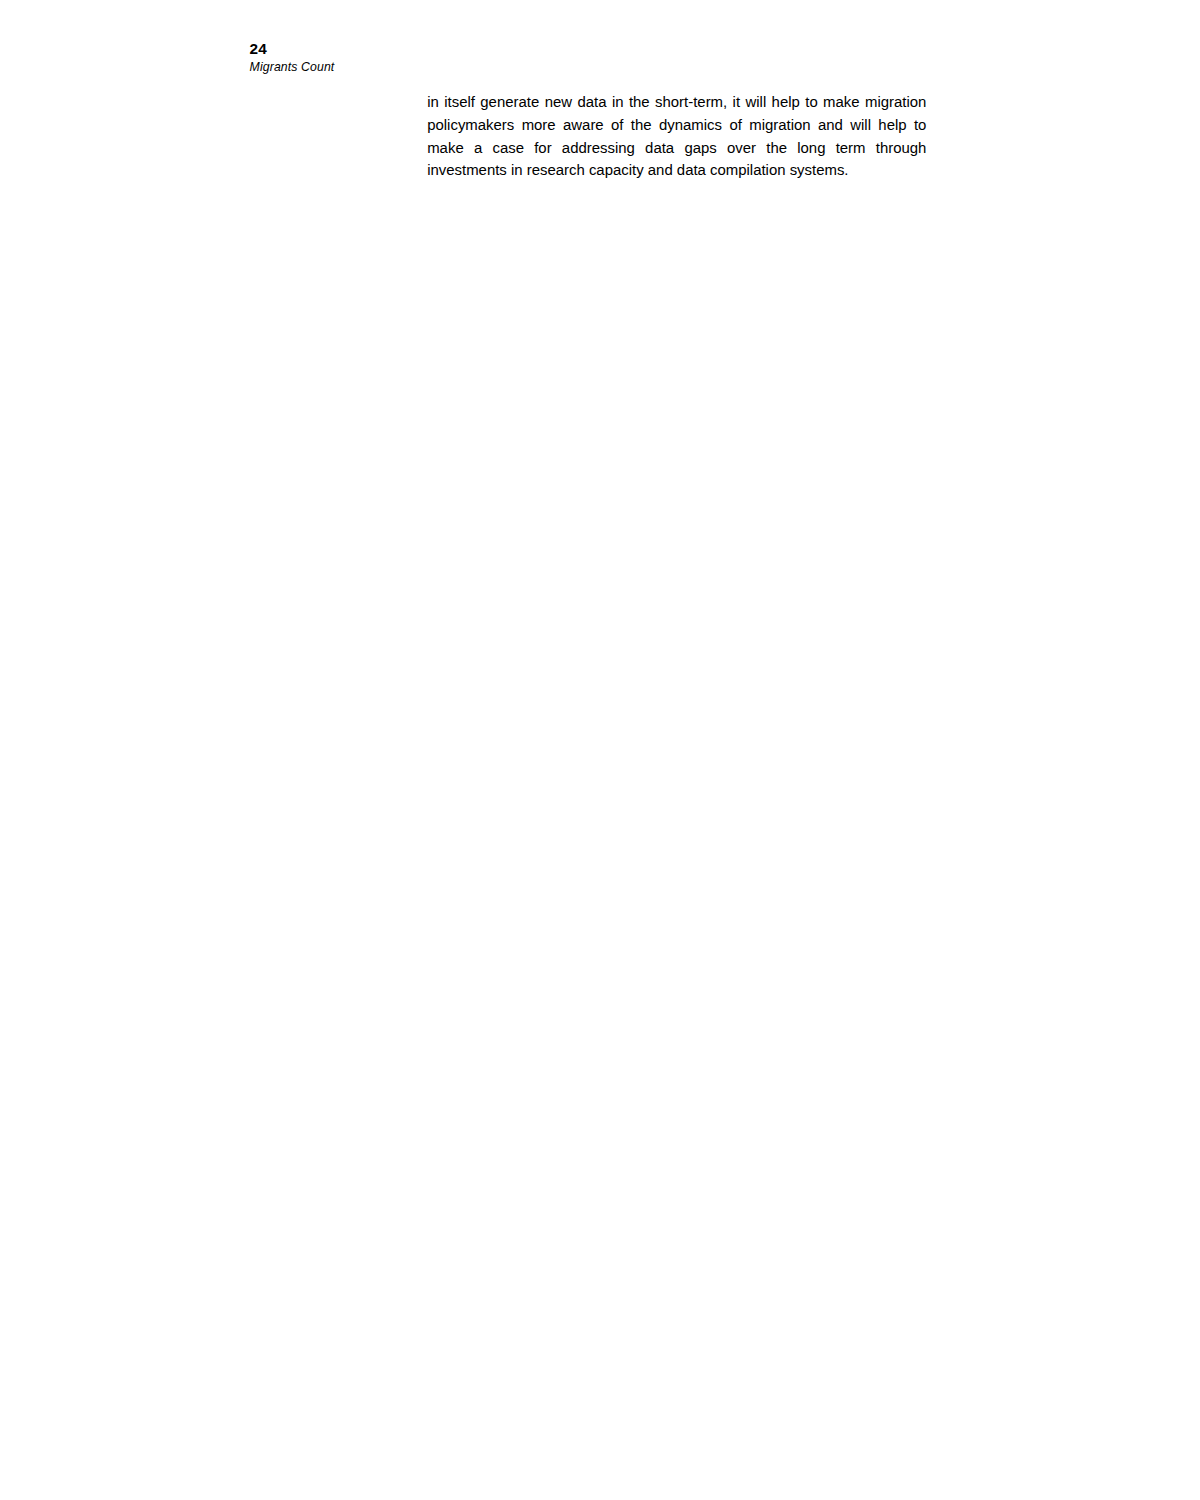24
Migrants Count
in itself generate new data in the short-term, it will help to make migration policymakers more aware of the dynamics of migration and will help to make a case for addressing data gaps over the long term through investments in research capacity and data compilation systems.